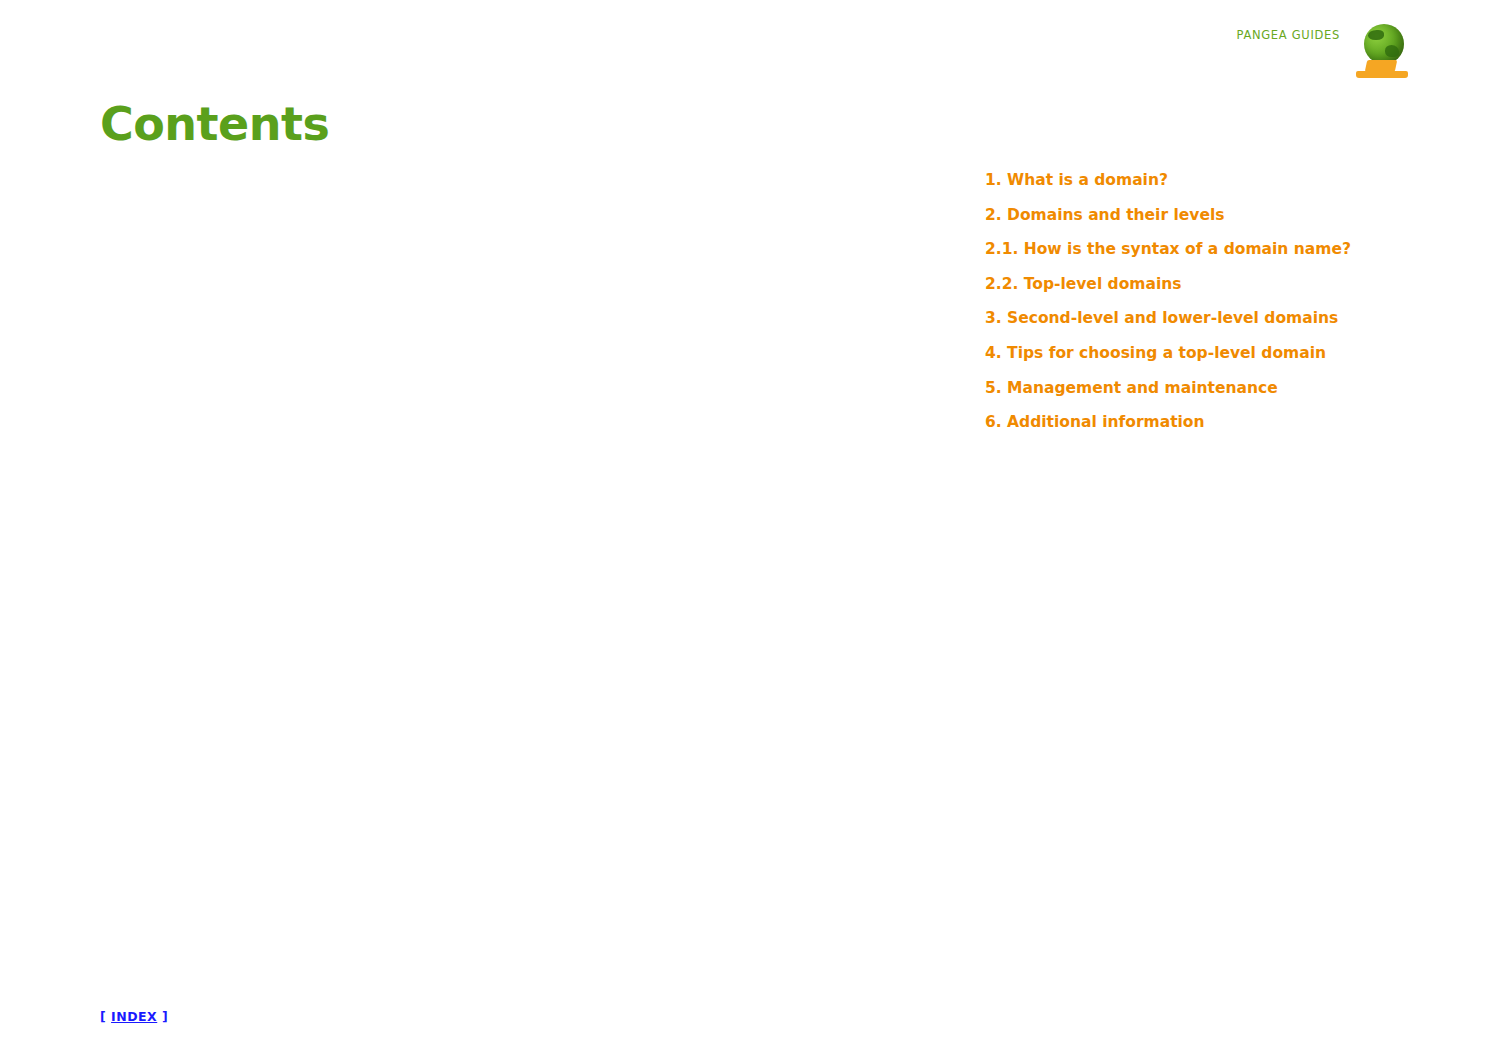Pangea Guides
Contents
1. What is a domain?
2. Domains and their levels
2.1. How is the syntax of a domain name?
2.2. Top-level domains
3. Second-level and lower-level domains
4. Tips for choosing a top-level domain
5. Management and maintenance
6. Additional information
[ INDEX ]